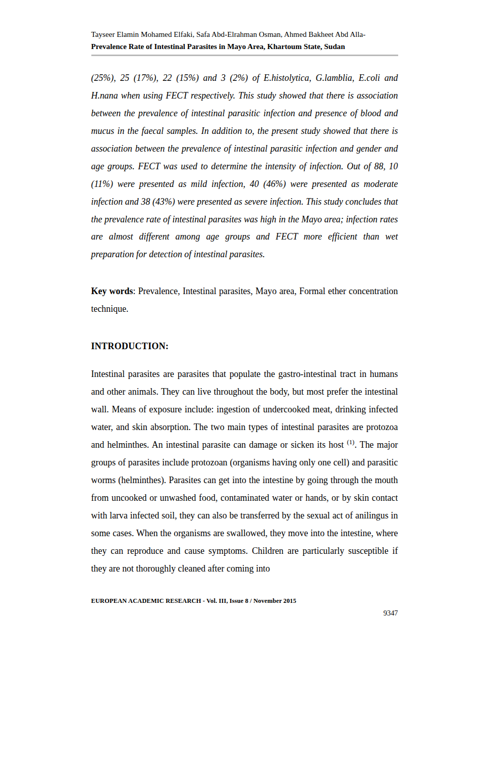Tayseer Elamin Mohamed Elfaki, Safa Abd-Elrahman Osman, Ahmed Bakheet Abd Alla- Prevalence Rate of Intestinal Parasites in Mayo Area, Khartoum State, Sudan
(25%), 25 (17%), 22 (15%) and 3 (2%) of E.histolytica, G.lamblia, E.coli and H.nana when using FECT respectively. This study showed that there is association between the prevalence of intestinal parasitic infection and presence of blood and mucus in the faecal samples. In addition to, the present study showed that there is association between the prevalence of intestinal parasitic infection and gender and age groups. FECT was used to determine the intensity of infection. Out of 88, 10 (11%) were presented as mild infection, 40 (46%) were presented as moderate infection and 38 (43%) were presented as severe infection. This study concludes that the prevalence rate of intestinal parasites was high in the Mayo area; infection rates are almost different among age groups and FECT more efficient than wet preparation for detection of intestinal parasites.
Key words: Prevalence, Intestinal parasites, Mayo area, Formal ether concentration technique.
INTRODUCTION:
Intestinal parasites are parasites that populate the gastro-intestinal tract in humans and other animals. They can live throughout the body, but most prefer the intestinal wall. Means of exposure include: ingestion of undercooked meat, drinking infected water, and skin absorption. The two main types of intestinal parasites are protozoa and helminthes. An intestinal parasite can damage or sicken its host (1). The major groups of parasites include protozoan (organisms having only one cell) and parasitic worms (helminthes). Parasites can get into the intestine by going through the mouth from uncooked or unwashed food, contaminated water or hands, or by skin contact with larva infected soil, they can also be transferred by the sexual act of anilingus in some cases. When the organisms are swallowed, they move into the intestine, where they can reproduce and cause symptoms. Children are particularly susceptible if they are not thoroughly cleaned after coming into
EUROPEAN ACADEMIC RESEARCH - Vol. III, Issue 8 / November 2015 9347